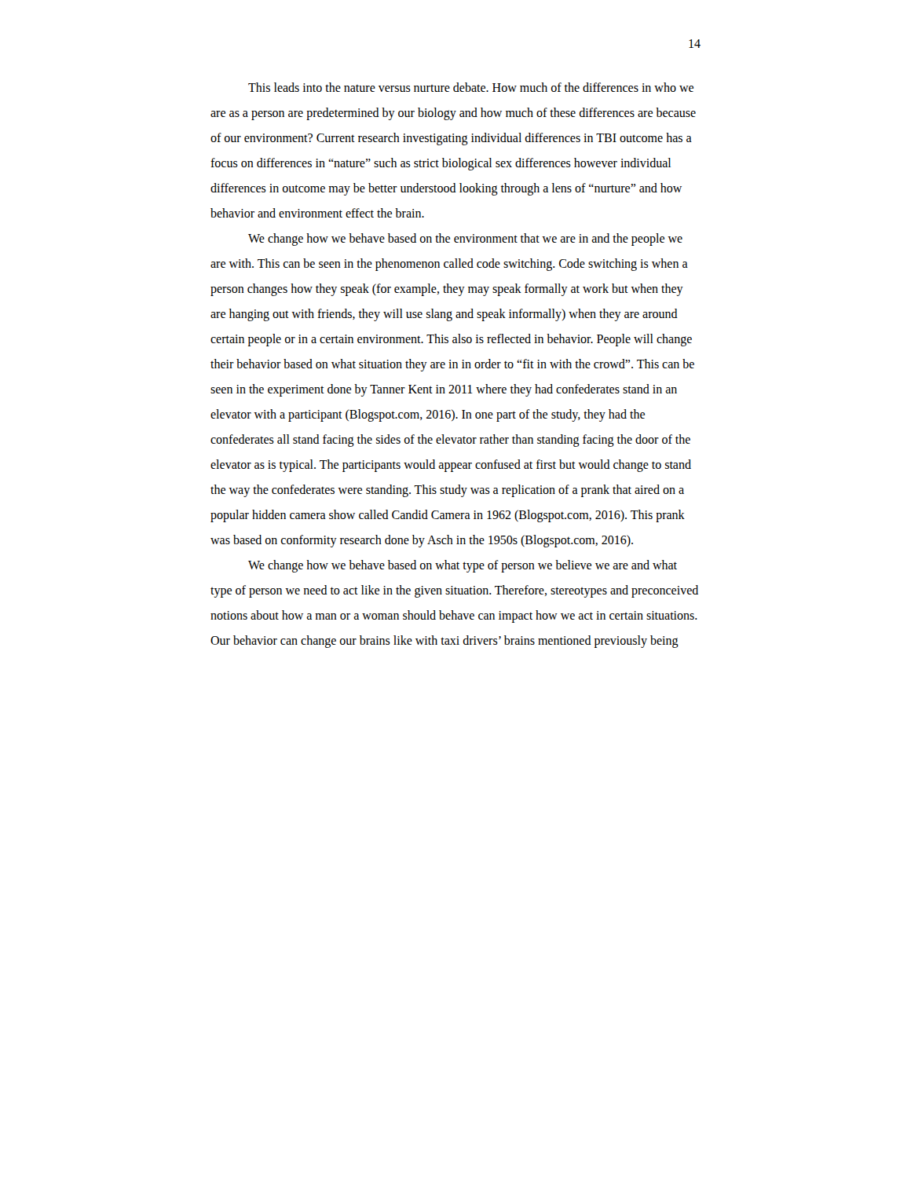14
This leads into the nature versus nurture debate. How much of the differences in who we are as a person are predetermined by our biology and how much of these differences are because of our environment? Current research investigating individual differences in TBI outcome has a focus on differences in “nature” such as strict biological sex differences however individual differences in outcome may be better understood looking through a lens of “nurture” and how behavior and environment effect the brain.
We change how we behave based on the environment that we are in and the people we are with. This can be seen in the phenomenon called code switching. Code switching is when a person changes how they speak (for example, they may speak formally at work but when they are hanging out with friends, they will use slang and speak informally) when they are around certain people or in a certain environment. This also is reflected in behavior. People will change their behavior based on what situation they are in in order to “fit in with the crowd”. This can be seen in the experiment done by Tanner Kent in 2011 where they had confederates stand in an elevator with a participant (Blogspot.com, 2016). In one part of the study, they had the confederates all stand facing the sides of the elevator rather than standing facing the door of the elevator as is typical. The participants would appear confused at first but would change to stand the way the confederates were standing. This study was a replication of a prank that aired on a popular hidden camera show called Candid Camera in 1962 (Blogspot.com, 2016). This prank was based on conformity research done by Asch in the 1950s (Blogspot.com, 2016).
We change how we behave based on what type of person we believe we are and what type of person we need to act like in the given situation. Therefore, stereotypes and preconceived notions about how a man or a woman should behave can impact how we act in certain situations. Our behavior can change our brains like with taxi drivers’ brains mentioned previously being